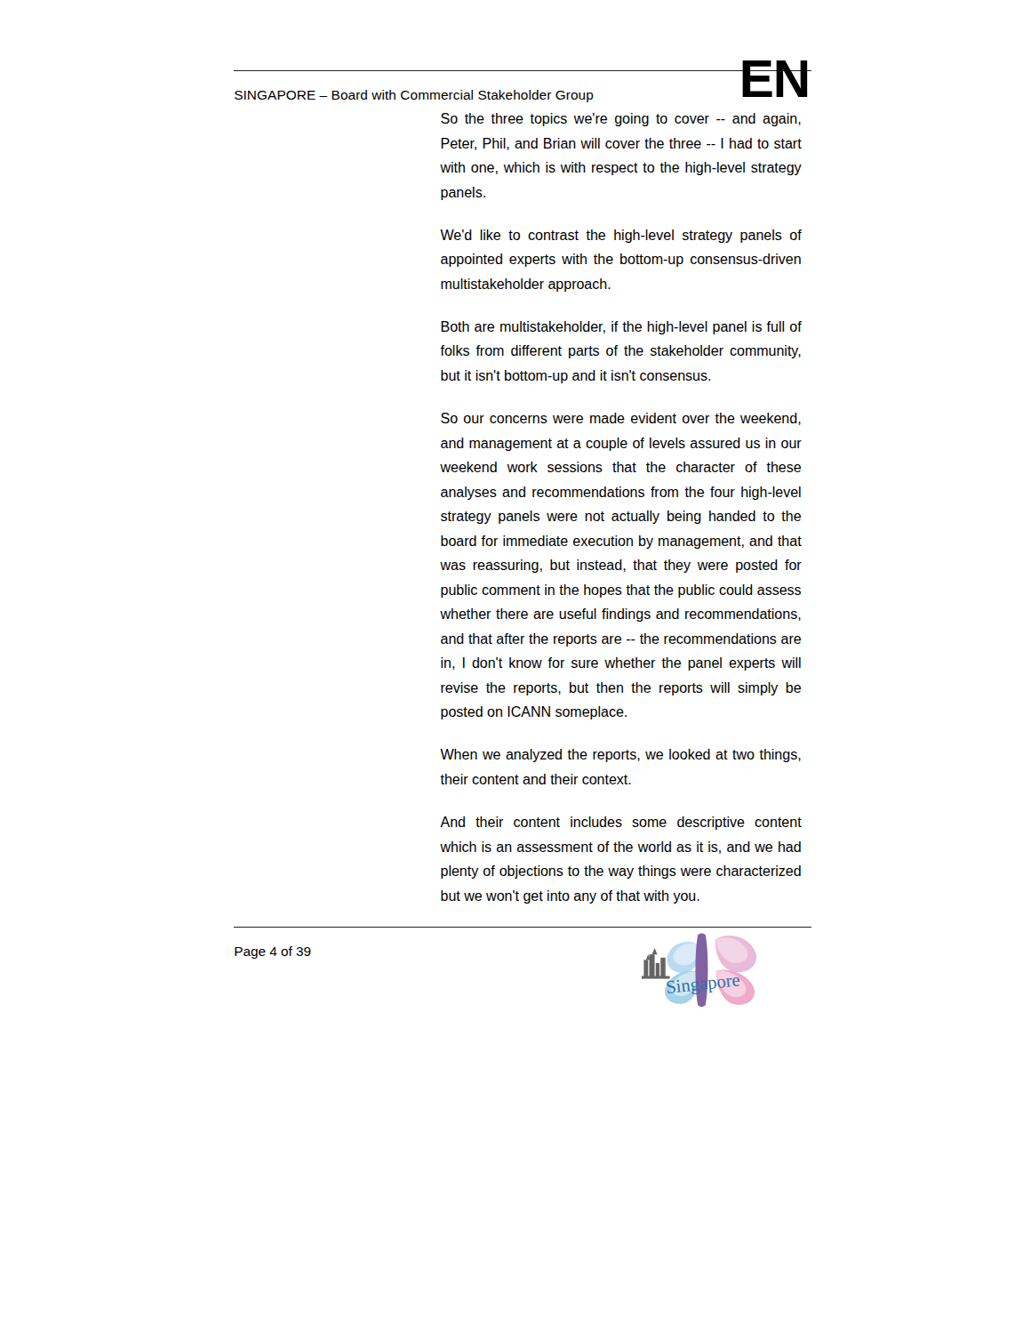SINGAPORE – Board with Commercial Stakeholder Group
EN
So the three topics we're going to cover -- and again, Peter, Phil, and Brian will cover the three -- I had to start with one, which is with respect to the high-level strategy panels.
We'd like to contrast the high-level strategy panels of appointed experts with the bottom-up consensus-driven multistakeholder approach.
Both are multistakeholder, if the high-level panel is full of folks from different parts of the stakeholder community, but it isn't bottom-up and it isn't consensus.
So our concerns were made evident over the weekend, and management at a couple of levels assured us in our weekend work sessions that the character of these analyses and recommendations from the four high-level strategy panels were not actually being handed to the board for immediate execution by management, and that was reassuring, but instead, that they were posted for public comment in the hopes that the public could assess whether there are useful findings and recommendations, and that after the reports are -- the recommendations are in, I don't know for sure whether the panel experts will revise the reports, but then the reports will simply be posted on ICANN someplace.
When we analyzed the reports, we looked at two things, their content and their context.
And their content includes some descriptive content which is an assessment of the world as it is, and we had plenty of objections to the way things were characterized but we won't get into any of that with you.
Page 4 of 39
Singapore